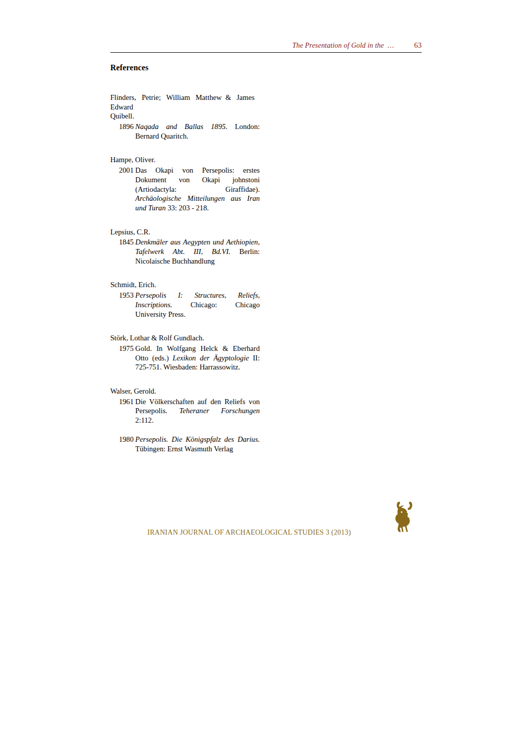The Presentation of Gold in the …63
References
Flinders, Petrie; William Matthew & James EdwardQuibell.
1896
Naqada and Ballas 1895. London: Bernard Quaritch.
Hampe, Oliver.
2001
Das Okapi von Persepolis: erstes Dokument von Okapi johnstoni (Artiodactyla: Giraffidae). Archäologische Mitteilungen aus Iran und Turan 33: 203 - 218.
Lepsius, C.R.
1845
Denkmäler aus Aegypten und Aethiopien, Tafelwerk Abt. III, Bd.VI. Berlin: Nicolaische Buchhandlung
Schmidt, Erich.
1953
Persepolis I: Structures, Reliefs, Inscriptions. Chicago: Chicago University Press.
Störk, Lothar & Rolf Gundlach.
1975
Gold. In Wolfgang Helck & Eberhard Otto (eds.) Lexikon der Ägyptologie II: 725-751. Wiesbaden: Harrassowitz.
Walser, Gerold.
1961
Die Völkerschaften auf den Reliefs von Persepolis. Teheraner Forschungen 2:112.
1980
Persepolis. Die Königspfalz des Darius. Tübingen: Ernst Wasmuth Verlag
IRANIAN JOURNAL OF ARCHAEOLOGICAL STUDIES 3 (2013)